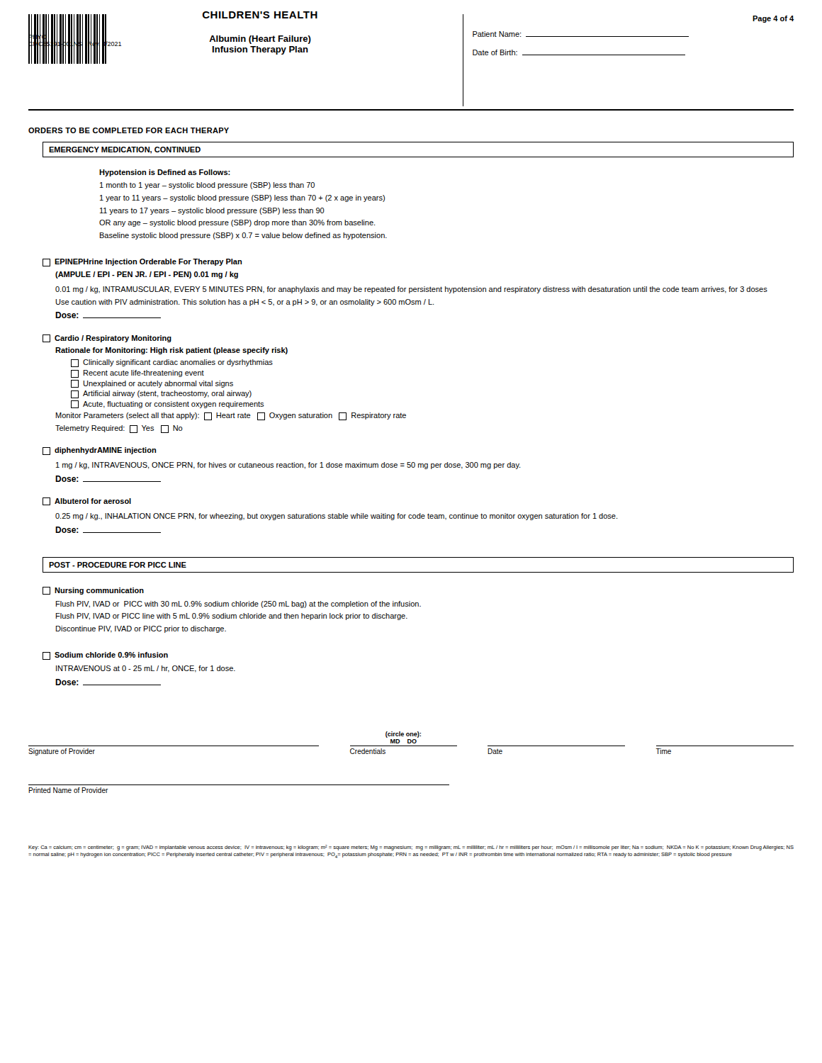CHILDREN'S HEALTH
Albumin (Heart Failure)
Infusion Therapy Plan
PHYO
CMC85191-001NS Rev. 4/2021
Page 4 of 4
Patient Name:
Date of Birth:
ORDERS TO BE COMPLETED FOR EACH THERAPY
EMERGENCY MEDICATION, CONTINUED
Hypotension is Defined as Follows:
1 month to 1 year – systolic blood pressure (SBP) less than 70
1 year to 11 years – systolic blood pressure (SBP) less than 70 + (2 x age in years)
11 years to 17 years – systolic blood pressure (SBP) less than 90
OR any age – systolic blood pressure (SBP) drop more than 30% from baseline.
Baseline systolic blood pressure (SBP) x 0.7 = value below defined as hypotension.
EPINEPHrine Injection Orderable For Therapy Plan
(AMPULE / EPI - PEN JR. / EPI - PEN) 0.01 mg / kg
0.01 mg / kg, INTRAMUSCULAR, EVERY 5 MINUTES PRN, for anaphylaxis and may be repeated for persistent hypotension and respiratory distress with desaturation until the code team arrives, for 3 doses
Use caution with PIV administration. This solution has a pH < 5, or a pH > 9, or an osmolality > 600 mOsm / L.
Dose:
Cardio / Respiratory Monitoring
Rationale for Monitoring: High risk patient (please specify risk)
Clinically significant cardiac anomalies or dysrhythmias
Recent acute life-threatening event
Unexplained or acutely abnormal vital signs
Artificial airway (stent, tracheostomy, oral airway)
Acute, fluctuating or consistent oxygen requirements
Monitor Parameters (select all that apply): Heart rate Oxygen saturation Respiratory rate
Telemetry Required: Yes No
diphenhydrAMINE injection
1 mg / kg, INTRAVENOUS, ONCE PRN, for hives or cutaneous reaction, for 1 dose maximum dose = 50 mg per dose, 300 mg per day.
Dose:
Albuterol for aerosol
0.25 mg / kg., INHALATION ONCE PRN, for wheezing, but oxygen saturations stable while waiting for code team, continue to monitor oxygen saturation for 1 dose.
Dose:
POST - PROCEDURE FOR PICC LINE
Nursing communication
Flush PIV, IVAD or PICC with 30 mL 0.9% sodium chloride (250 mL bag) at the completion of the infusion.
Flush PIV, IVAD or PICC line with 5 mL 0.9% sodium chloride and then heparin lock prior to discharge.
Discontinue PIV, IVAD or PICC prior to discharge.
Sodium chloride 0.9% infusion
INTRAVENOUS at 0 - 25 mL / hr, ONCE, for 1 dose.
Dose:
Signature of Provider
(circle one):
MD DO
Credentials
Date
Time
Printed Name of Provider
Key: Ca = calcium; cm = centimeter; g = gram; IVAD = implantable venous access device; IV = intravenous; kg = kilogram; m² = square meters; Mg = magnesium; mg = milligram; mL = milliliter; mL / hr = milliliters per hour; mOsm / l = millisomole per liter; Na = sodium; NKDA = No K = potassium; Known Drug Allergies; NS = normal saline; pH = hydrogen ion concentration; PICC = Peripherally inserted central catheter; PIV = peripheral intravenous; PO4= potassium phosphate; PRN = as needed; PT w / INR = prothrombin time with international normalized ratio; RTA = ready to administer; SBP = systolic blood pressure